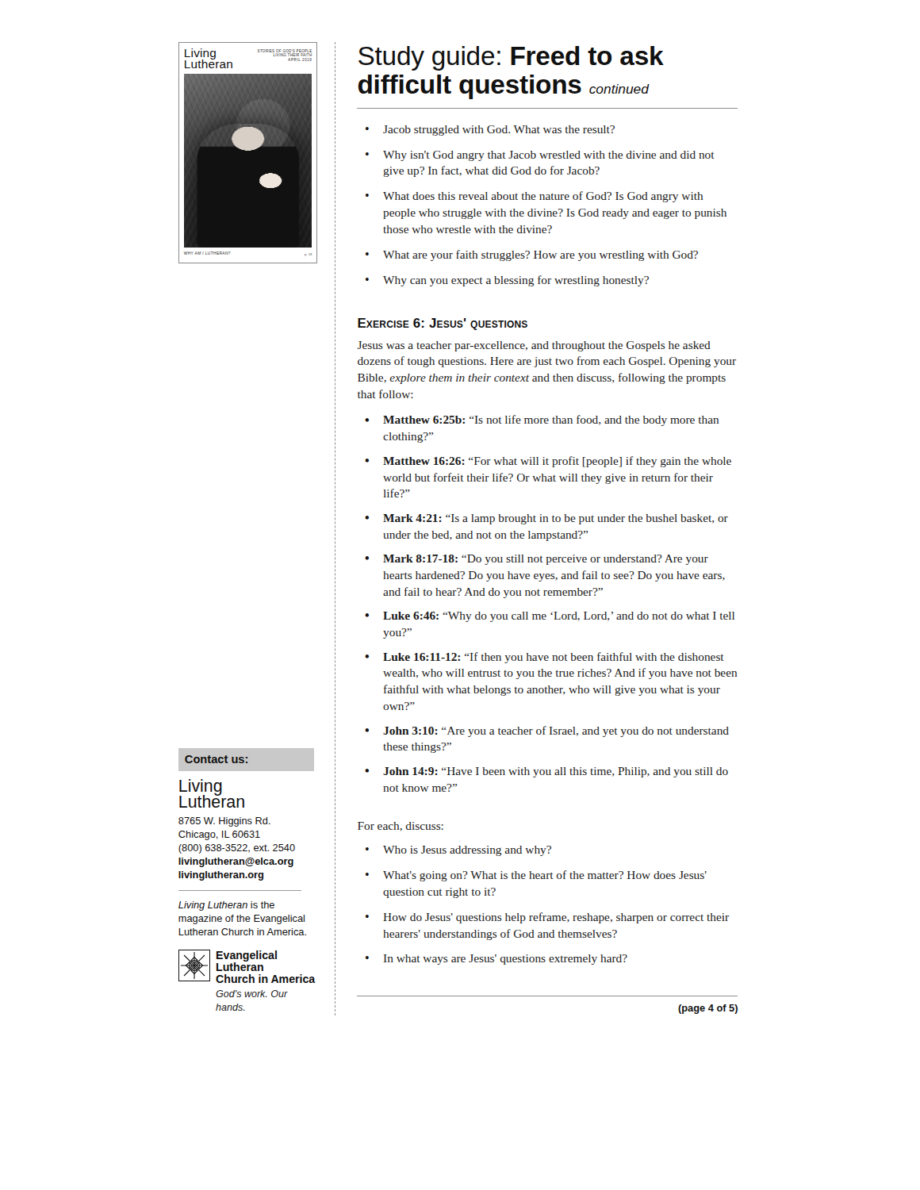Living Lutheran
STORIES OF GOD'S PEOPLE
LIVING THEIR FAITH
APRIL 2019
WHY AM I LUTHERAN?
p. 18
Contact us:
Living Lutheran
8765 W. Higgins Rd.
Chicago, IL 60631
(800) 638-3522, ext. 2540
livinglutheran@elca.org
livinglutheran.org
Living Lutheran is the magazine of the Evangelical Lutheran Church in America.
Evangelical Lutheran
Church in America
God's work. Our hands.
Study guide: Freed to ask difficult questions continued
Jacob struggled with God. What was the result?
Why isn't God angry that Jacob wrestled with the divine and did not give up? In fact, what did God do for Jacob?
What does this reveal about the nature of God? Is God angry with people who struggle with the divine? Is God ready and eager to punish those who wrestle with the divine?
What are your faith struggles? How are you wrestling with God?
Why can you expect a blessing for wrestling honestly?
EXERCISE 6: JESUS' QUESTIONS
Jesus was a teacher par-excellence, and throughout the Gospels he asked dozens of tough questions. Here are just two from each Gospel. Opening your Bible, explore them in their context and then discuss, following the prompts that follow:
Matthew 6:25b: “Is not life more than food, and the body more than clothing?”
Matthew 16:26: “For what will it profit [people] if they gain the whole world but forfeit their life? Or what will they give in return for their life?”
Mark 4:21: “Is a lamp brought in to be put under the bushel basket, or under the bed, and not on the lampstand?”
Mark 8:17-18: “Do you still not perceive or understand? Are your hearts hardened? Do you have eyes, and fail to see? Do you have ears, and fail to hear? And do you not remember?”
Luke 6:46: “Why do you call me ‘Lord, Lord,’ and do not do what I tell you?”
Luke 16:11-12: “If then you have not been faithful with the dishonest wealth, who will entrust to you the true riches? And if you have not been faithful with what belongs to another, who will give you what is your own?”
John 3:10: “Are you a teacher of Israel, and yet you do not understand these things?”
John 14:9: “Have I been with you all this time, Philip, and you still do not know me?”
For each, discuss:
Who is Jesus addressing and why?
What's going on? What is the heart of the matter? How does Jesus' question cut right to it?
How do Jesus' questions help reframe, reshape, sharpen or correct their hearers' understandings of God and themselves?
In what ways are Jesus' questions extremely hard?
(page 4 of 5)